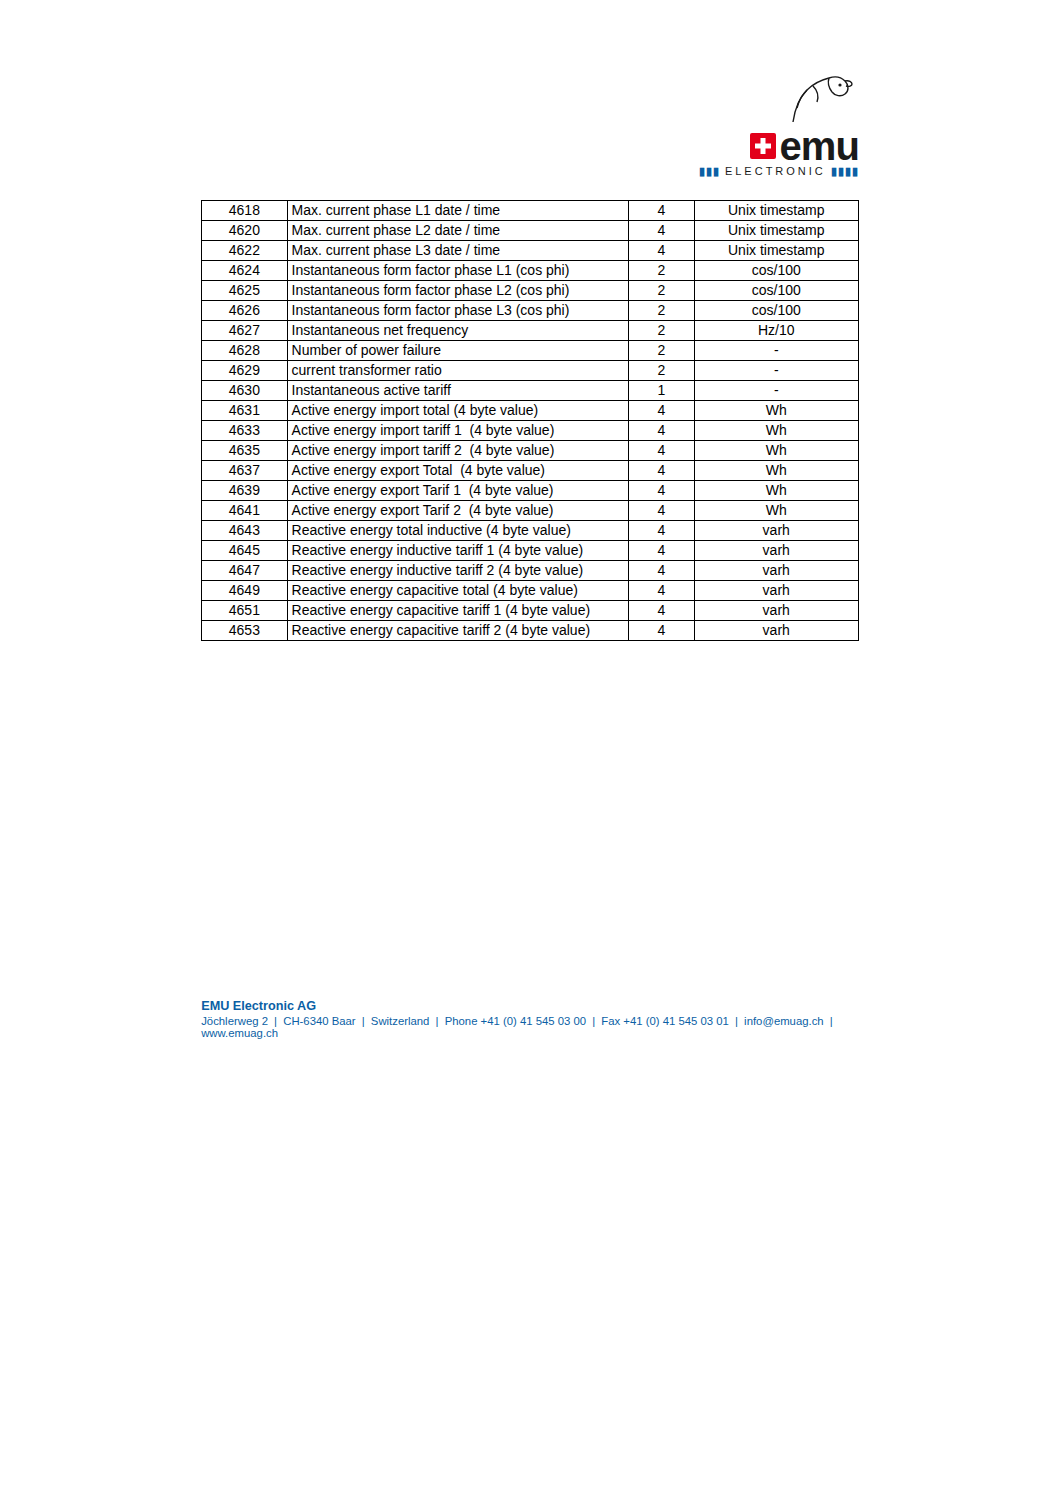emu
▮▮▮ ELECTRONIC ▮▮▮▮
| 4618 | Max. current phase L1 date / time | 4 | Unix timestamp |
| 4620 | Max. current phase L2 date / time | 4 | Unix timestamp |
| 4622 | Max. current phase L3 date / time | 4 | Unix timestamp |
| 4624 | Instantaneous form factor phase L1 (cos phi) | 2 | cos/100 |
| 4625 | Instantaneous form factor phase L2 (cos phi) | 2 | cos/100 |
| 4626 | Instantaneous form factor phase L3 (cos phi) | 2 | cos/100 |
| 4627 | Instantaneous net frequency | 2 | Hz/10 |
| 4628 | Number of power failure | 2 | - |
| 4629 | current transformer ratio | 2 | - |
| 4630 | Instantaneous active tariff | 1 | - |
| 4631 | Active energy import total (4 byte value) | 4 | Wh |
| 4633 | Active energy import tariff 1 (4 byte value) | 4 | Wh |
| 4635 | Active energy import tariff 2 (4 byte value) | 4 | Wh |
| 4637 | Active energy export Total (4 byte value) | 4 | Wh |
| 4639 | Active energy export Tarif 1 (4 byte value) | 4 | Wh |
| 4641 | Active energy export Tarif 2 (4 byte value) | 4 | Wh |
| 4643 | Reactive energy total inductive (4 byte value) | 4 | varh |
| 4645 | Reactive energy inductive tariff 1 (4 byte value) | 4 | varh |
| 4647 | Reactive energy inductive tariff 2 (4 byte value) | 4 | varh |
| 4649 | Reactive energy capacitive total (4 byte value) | 4 | varh |
| 4651 | Reactive energy capacitive tariff 1 (4 byte value) | 4 | varh |
| 4653 | Reactive energy capacitive tariff 2 (4 byte value) | 4 | varh |
EMU Electronic AG
Jöchlerweg 2 | CH-6340 Baar | Switzerland | Phone +41 (0) 41 545 03 00 | Fax +41 (0) 41 545 03 01 | info@emuag.ch | www.emuag.ch